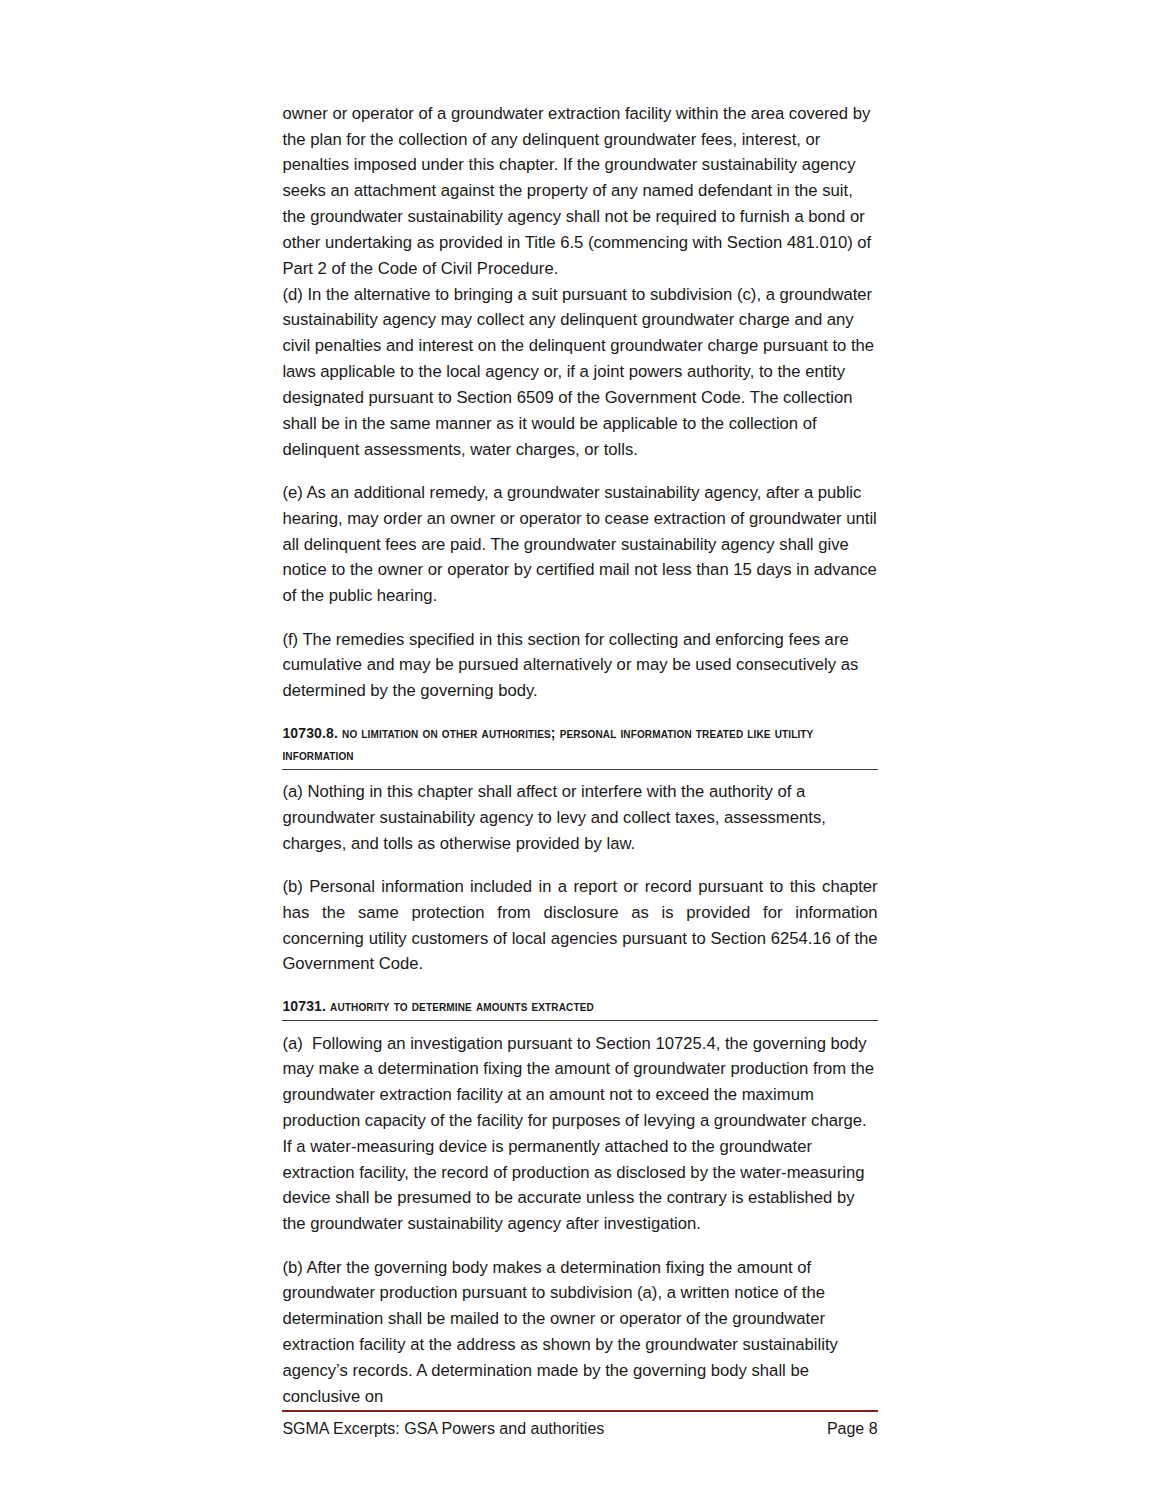owner or operator of a groundwater extraction facility within the area covered by the plan for the collection of any delinquent groundwater fees, interest, or penalties imposed under this chapter. If the groundwater sustainability agency seeks an attachment against the property of any named defendant in the suit, the groundwater sustainability agency shall not be required to furnish a bond or other undertaking as provided in Title 6.5 (commencing with Section 481.010) of Part 2 of the Code of Civil Procedure.
(d) In the alternative to bringing a suit pursuant to subdivision (c), a groundwater sustainability agency may collect any delinquent groundwater charge and any civil penalties and interest on the delinquent groundwater charge pursuant to the laws applicable to the local agency or, if a joint powers authority, to the entity designated pursuant to Section 6509 of the Government Code. The collection shall be in the same manner as it would be applicable to the collection of delinquent assessments, water charges, or tolls.
(e) As an additional remedy, a groundwater sustainability agency, after a public hearing, may order an owner or operator to cease extraction of groundwater until all delinquent fees are paid. The groundwater sustainability agency shall give notice to the owner or operator by certified mail not less than 15 days in advance of the public hearing.
(f) The remedies specified in this section for collecting and enforcing fees are cumulative and may be pursued alternatively or may be used consecutively as determined by the governing body.
10730.8. No Limitation on Other Authorities; Personal Information Treated Like Utility Information
(a) Nothing in this chapter shall affect or interfere with the authority of a groundwater sustainability agency to levy and collect taxes, assessments, charges, and tolls as otherwise provided by law.
(b) Personal information included in a report or record pursuant to this chapter has the same protection from disclosure as is provided for information concerning utility customers of local agencies pursuant to Section 6254.16 of the Government Code.
10731. Authority to Determine Amounts Extracted
(a) Following an investigation pursuant to Section 10725.4, the governing body may make a determination fixing the amount of groundwater production from the groundwater extraction facility at an amount not to exceed the maximum production capacity of the facility for purposes of levying a groundwater charge. If a water-measuring device is permanently attached to the groundwater extraction facility, the record of production as disclosed by the water-measuring device shall be presumed to be accurate unless the contrary is established by the groundwater sustainability agency after investigation.
(b) After the governing body makes a determination fixing the amount of groundwater production pursuant to subdivision (a), a written notice of the determination shall be mailed to the owner or operator of the groundwater extraction facility at the address as shown by the groundwater sustainability agency’s records. A determination made by the governing body shall be conclusive on
SGMA Excerpts: GSA Powers and authorities
Page 8